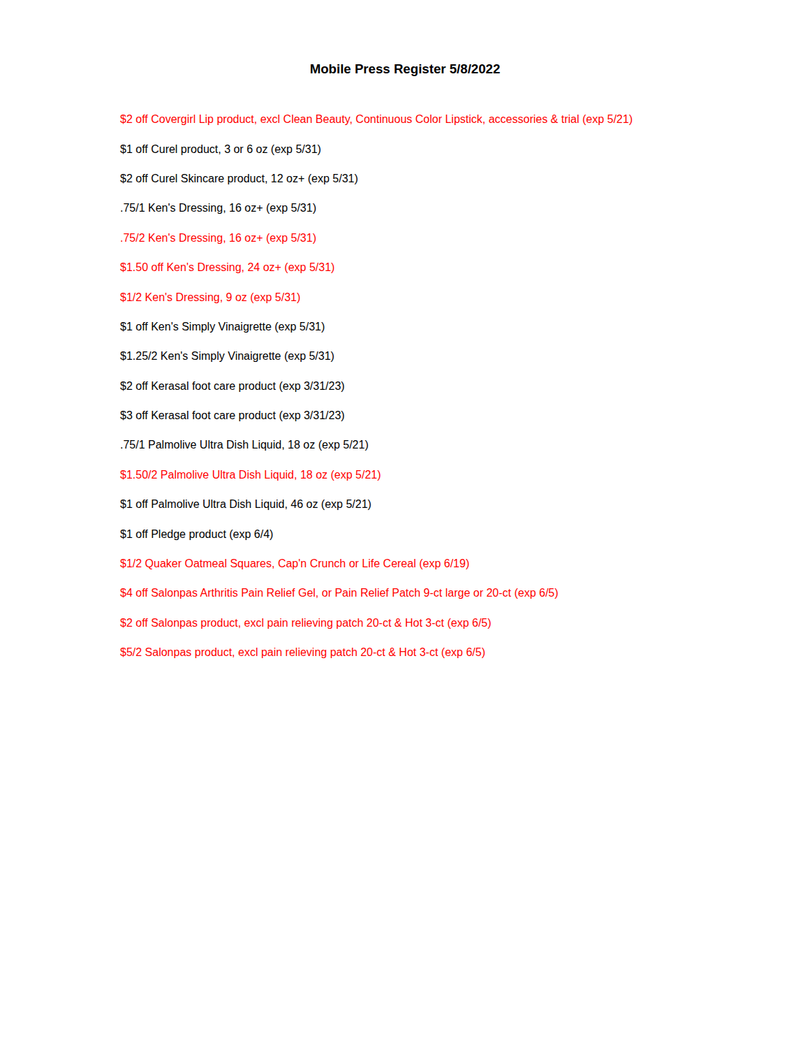Mobile Press Register 5/8/2022
$2 off Covergirl Lip product, excl Clean Beauty, Continuous Color Lipstick, accessories & trial (exp 5/21)
$1 off Curel product, 3 or 6 oz (exp 5/31)
$2 off Curel Skincare product, 12 oz+ (exp 5/31)
.75/1 Ken's Dressing, 16 oz+ (exp 5/31)
.75/2 Ken's Dressing, 16 oz+ (exp 5/31)
$1.50 off Ken's Dressing, 24 oz+ (exp 5/31)
$1/2 Ken's Dressing, 9 oz (exp 5/31)
$1 off Ken's Simply Vinaigrette (exp 5/31)
$1.25/2 Ken's Simply Vinaigrette (exp 5/31)
$2 off Kerasal foot care product (exp 3/31/23)
$3 off Kerasal foot care product (exp 3/31/23)
.75/1 Palmolive Ultra Dish Liquid, 18 oz (exp 5/21)
$1.50/2 Palmolive Ultra Dish Liquid, 18 oz (exp 5/21)
$1 off Palmolive Ultra Dish Liquid, 46 oz (exp 5/21)
$1 off Pledge product (exp 6/4)
$1/2 Quaker Oatmeal Squares, Cap'n Crunch or Life Cereal (exp 6/19)
$4 off Salonpas Arthritis Pain Relief Gel, or Pain Relief Patch 9-ct large or 20-ct (exp 6/5)
$2 off Salonpas product, excl pain relieving patch 20-ct & Hot 3-ct (exp 6/5)
$5/2 Salonpas product, excl pain relieving patch 20-ct & Hot 3-ct (exp 6/5)